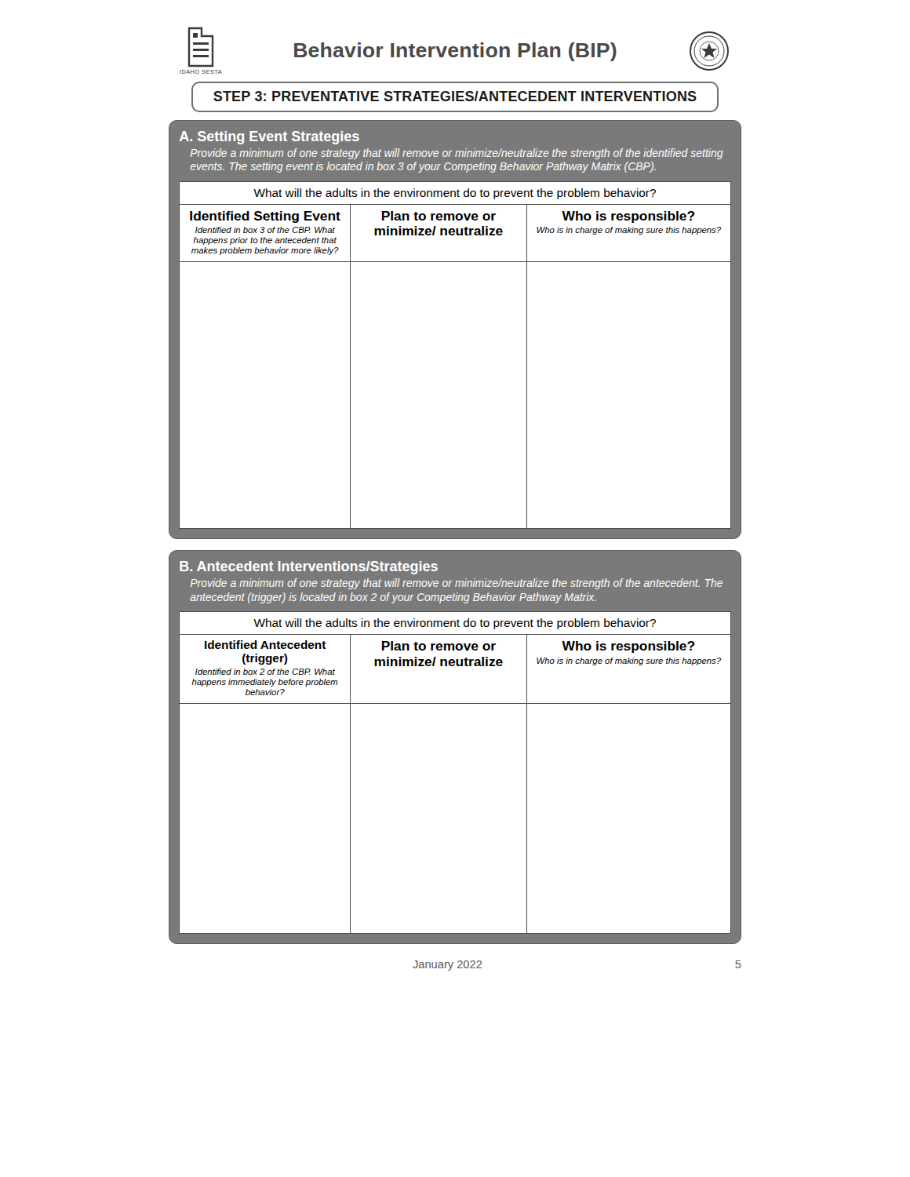IDAHO SESTA
Behavior Intervention Plan (BIP)
STEP 3: PREVENTATIVE STRATEGIES/ANTECEDENT INTERVENTIONS
A. Setting Event Strategies
Provide a minimum of one strategy that will remove or minimize/neutralize the strength of the identified setting events. The setting event is located in box 3 of your Competing Behavior Pathway Matrix (CBP).
| What will the adults in the environment do to prevent the problem behavior? |
| --- |
| Identified Setting Event Identified in box 3 of the CBP. What happens prior to the antecedent that makes problem behavior more likely? | Plan to remove or minimize/ neutralize | Who is responsible? Who is in charge of making sure this happens? |
B. Antecedent Interventions/Strategies
Provide a minimum of one strategy that will remove or minimize/neutralize the strength of the antecedent. The antecedent (trigger) is located in box 2 of your Competing Behavior Pathway Matrix.
| What will the adults in the environment do to prevent the problem behavior? |
| --- |
| Identified Antecedent (trigger) Identified in box 2 of the CBP. What happens immediately before problem behavior? | Plan to remove or minimize/ neutralize | Who is responsible? Who is in charge of making sure this happens? |
January 2022
5